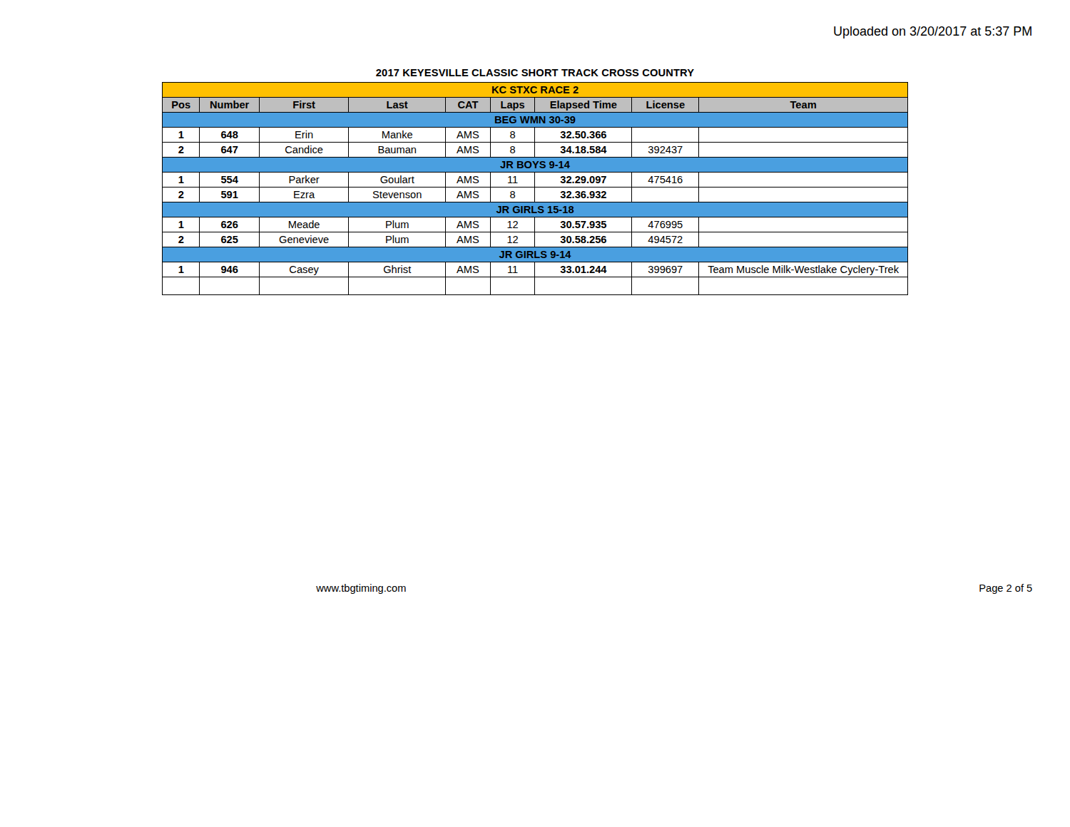Uploaded on 3/20/2017 at 5:37 PM
2017 KEYESVILLE CLASSIC SHORT TRACK CROSS COUNTRY
KC STXC RACE 2
| Pos | Number | First | Last | CAT | Laps | Elapsed Time | License | Team |
| --- | --- | --- | --- | --- | --- | --- | --- | --- |
| BEG WMN 30-39 |
| 1 | 648 | Erin | Manke | AMS | 8 | 32.50.366 | | |
| 2 | 647 | Candice | Bauman | AMS | 8 | 34.18.584 | 392437 | |
| JR BOYS 9-14 |
| 1 | 554 | Parker | Goulart | AMS | 11 | 32.29.097 | 475416 | |
| 2 | 591 | Ezra | Stevenson | AMS | 8 | 32.36.932 | | |
| JR GIRLS 15-18 |
| 1 | 626 | Meade | Plum | AMS | 12 | 30.57.935 | 476995 | |
| 2 | 625 | Genevieve | Plum | AMS | 12 | 30.58.256 | 494572 | |
| JR GIRLS 9-14 |
| 1 | 946 | Casey | Ghrist | AMS | 11 | 33.01.244 | 399697 | Team Muscle Milk-Westlake Cyclery-Trek |
www.tbgtiming.com Page 2 of 5